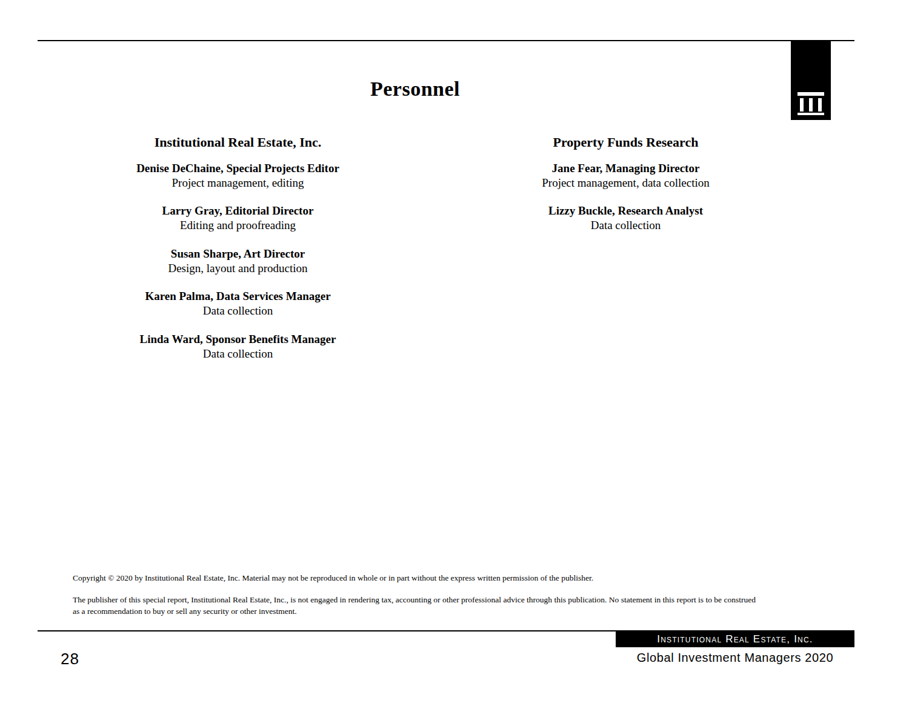Personnel
Institutional Real Estate, Inc.
Denise DeChaine, Special Projects Editor
Project management, editing
Larry Gray, Editorial Director
Editing and proofreading
Susan Sharpe, Art Director
Design, layout and production
Karen Palma, Data Services Manager
Data collection
Linda Ward, Sponsor Benefits Manager
Data collection
Property Funds Research
Jane Fear, Managing Director
Project management, data collection
Lizzy Buckle, Research Analyst
Data collection
Copyright © 2020 by Institutional Real Estate, Inc. Material may not be reproduced in whole or in part without the express written permission of the publisher.
The publisher of this special report, Institutional Real Estate, Inc., is not engaged in rendering tax, accounting or other professional advice through this publication. No statement in this report is to be construed as a recommendation to buy or sell any security or other investment.
Institutional Real Estate, Inc.
Global Investment Managers 2020
28